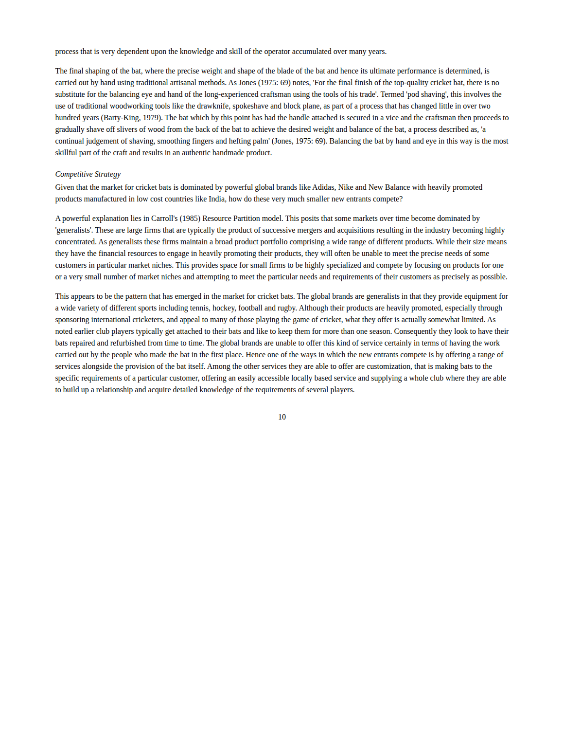process that is very dependent upon the knowledge and skill of the operator accumulated over many years.
The final shaping of the bat, where the precise weight and shape of the blade of the bat and hence its ultimate performance is determined, is carried out by hand using traditional artisanal methods. As Jones (1975: 69) notes, 'For the final finish of the top-quality cricket bat, there is no substitute for the balancing eye and hand of the long-experienced craftsman using the tools of his trade'. Termed 'pod shaving', this involves the use of traditional woodworking tools like the drawknife, spokeshave and block plane, as part of a process that has changed little in over two hundred years (Barty-King, 1979). The bat which by this point has had the handle attached is secured in a vice and the craftsman then proceeds to gradually shave off slivers of wood from the back of the bat to achieve the desired weight and balance of the bat, a process described as, 'a continual judgement of shaving, smoothing fingers and hefting palm' (Jones, 1975: 69). Balancing the bat by hand and eye in this way is the most skillful part of the craft and results in an authentic handmade product.
Competitive Strategy
Given that the market for cricket bats is dominated by powerful global brands like Adidas, Nike and New Balance with heavily promoted products manufactured in low cost countries like India, how do these very much smaller new entrants compete?
A powerful explanation lies in Carroll's (1985) Resource Partition model. This posits that some markets over time become dominated by 'generalists'. These are large firms that are typically the product of successive mergers and acquisitions resulting in the industry becoming highly concentrated. As generalists these firms maintain a broad product portfolio comprising a wide range of different products. While their size means they have the financial resources to engage in heavily promoting their products, they will often be unable to meet the precise needs of some customers in particular market niches. This provides space for small firms to be highly specialized and compete by focusing on products for one or a very small number of market niches and attempting to meet the particular needs and requirements of their customers as precisely as possible.
This appears to be the pattern that has emerged in the market for cricket bats. The global brands are generalists in that they provide equipment for a wide variety of different sports including tennis, hockey, football and rugby. Although their products are heavily promoted, especially through sponsoring international cricketers, and appeal to many of those playing the game of cricket, what they offer is actually somewhat limited. As noted earlier club players typically get attached to their bats and like to keep them for more than one season. Consequently they look to have their bats repaired and refurbished from time to time. The global brands are unable to offer this kind of service certainly in terms of having the work carried out by the people who made the bat in the first place. Hence one of the ways in which the new entrants compete is by offering a range of services alongside the provision of the bat itself. Among the other services they are able to offer are customization, that is making bats to the specific requirements of a particular customer, offering an easily accessible locally based service and supplying a whole club where they are able to build up a relationship and acquire detailed knowledge of the requirements of several players.
10